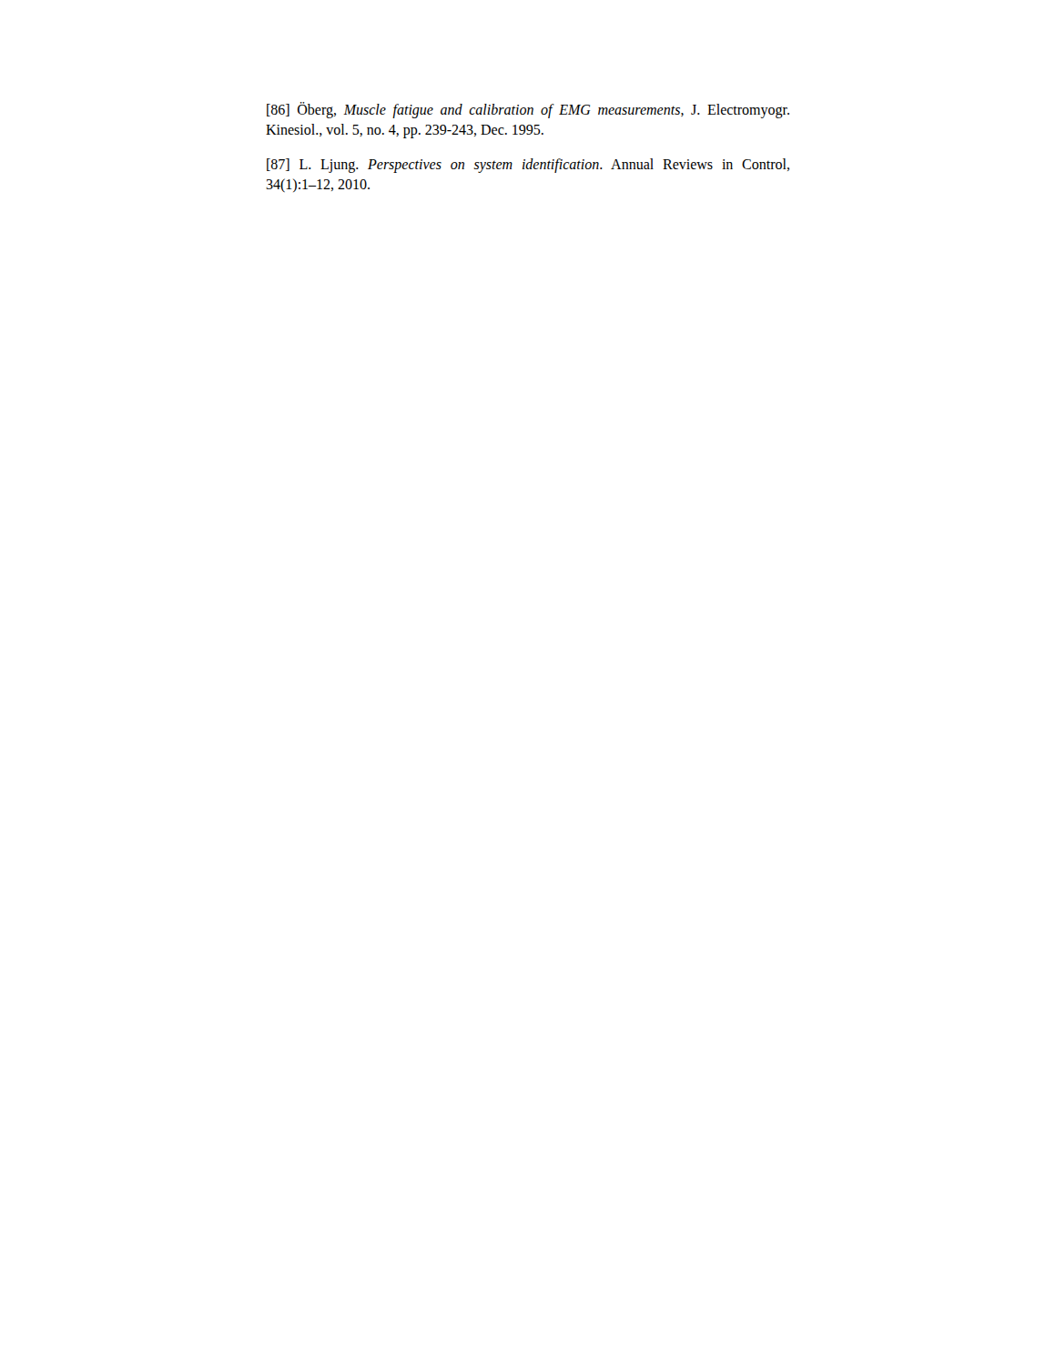[86] Öberg, Muscle fatigue and calibration of EMG measurements, J. Electromyogr. Kinesiol., vol. 5, no. 4, pp. 239-243, Dec. 1995.
[87] L. Ljung. Perspectives on system identification. Annual Reviews in Control, 34(1):1–12, 2010.